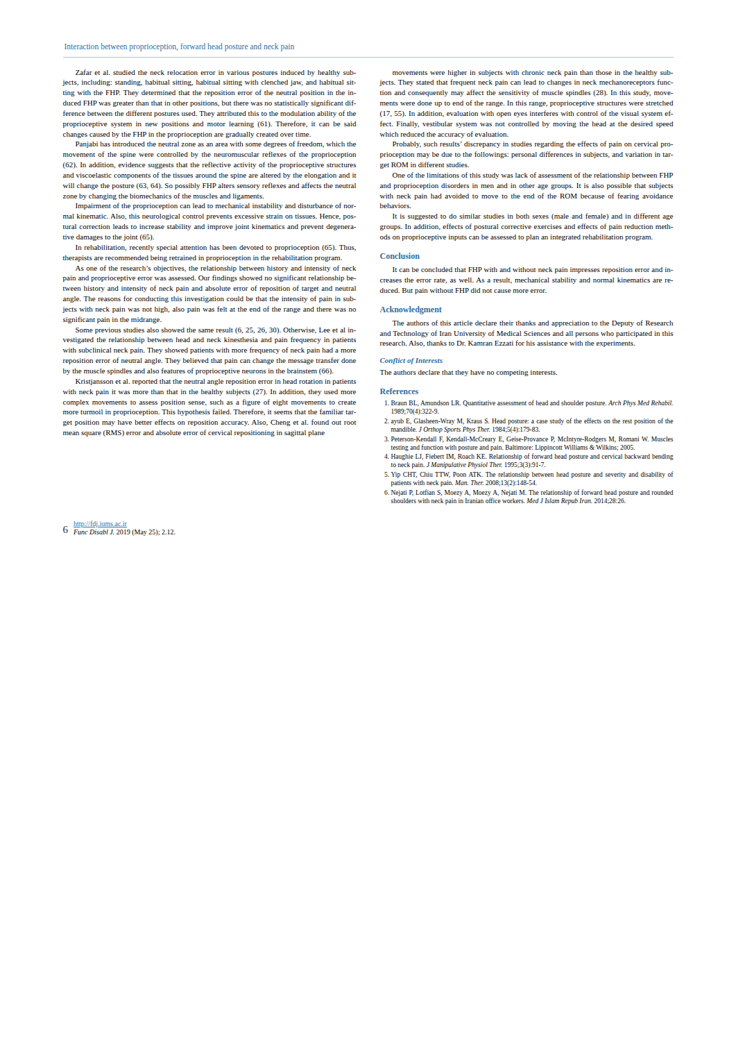Interaction between proprioception, forward head posture and neck pain
Zafar et al. studied the neck relocation error in various postures induced by healthy subjects, including: standing, habitual sitting, habitual sitting with clenched jaw, and habitual sitting with the FHP. They determined that the reposition error of the neutral position in the induced FHP was greater than that in other positions, but there was no statistically significant difference between the different postures used. They attributed this to the modulation ability of the proprioceptive system in new positions and motor learning (61). Therefore, it can be said changes caused by the FHP in the proprioception are gradually created over time.
Panjabi has introduced the neutral zone as an area with some degrees of freedom, which the movement of the spine were controlled by the neuromuscular reflexes of the proprioception (62). In addition, evidence suggests that the reflective activity of the proprioceptive structures and viscoelastic components of the tissues around the spine are altered by the elongation and it will change the posture (63, 64). So possibly FHP alters sensory reflexes and affects the neutral zone by changing the biomechanics of the muscles and ligaments.
Impairment of the proprioception can lead to mechanical instability and disturbance of normal kinematic. Also, this neurological control prevents excessive strain on tissues. Hence, postural correction leads to increase stability and improve joint kinematics and prevent degenerative damages to the joint (65).
In rehabilitation, recently special attention has been devoted to proprioception (65). Thus, therapists are recommended being retrained in proprioception in the rehabilitation program.
As one of the research’s objectives, the relationship between history and intensity of neck pain and proprioceptive error was assessed. Our findings showed no significant relationship between history and intensity of neck pain and absolute error of reposition of target and neutral angle. The reasons for conducting this investigation could be that the intensity of pain in subjects with neck pain was not high, also pain was felt at the end of the range and there was no significant pain in the midrange.
Some previous studies also showed the same result (6, 25, 26, 30). Otherwise, Lee et al investigated the relationship between head and neck kinesthesia and pain frequency in patients with subclinical neck pain. They showed patients with more frequency of neck pain had a more reposition error of neutral angle. They believed that pain can change the message transfer done by the muscle spindles and also features of proprioceptive neurons in the brainstem (66).
Kristjansson et al. reported that the neutral angle reposition error in head rotation in patients with neck pain it was more than that in the healthy subjects (27). In addition, they used more complex movements to assess position sense, such as a figure of eight movements to create more turmoil in proprioception. This hypothesis failed. Therefore, it seems that the familiar target position may have better effects on reposition accuracy. Also, Cheng et al. found out root mean square (RMS) error and absolute error of cervical repositioning in sagittal plane
movements were higher in subjects with chronic neck pain than those in the healthy subjects. They stated that frequent neck pain can lead to changes in neck mechanoreceptors function and consequently may affect the sensitivity of muscle spindles (28). In this study, movements were done up to end of the range. In this range, proprioceptive structures were stretched (17, 55). In addition, evaluation with open eyes interferes with control of the visual system effect. Finally, vestibular system was not controlled by moving the head at the desired speed which reduced the accuracy of evaluation.
Probably, such results’ discrepancy in studies regarding the effects of pain on cervical proprioception may be due to the followings: personal differences in subjects, and variation in target ROM in different studies.
One of the limitations of this study was lack of assessment of the relationship between FHP and proprioception disorders in men and in other age groups. It is also possible that subjects with neck pain had avoided to move to the end of the ROM because of fearing avoidance behaviors.
It is suggested to do similar studies in both sexes (male and female) and in different age groups. In addition, effects of postural corrective exercises and effects of pain reduction methods on proprioceptive inputs can be assessed to plan an integrated rehabilitation program.
Conclusion
It can be concluded that FHP with and without neck pain impresses reposition error and increases the error rate, as well. As a result, mechanical stability and normal kinematics are reduced. But pain without FHP did not cause more error.
Acknowledgment
The authors of this article declare their thanks and appreciation to the Deputy of Research and Technology of Iran University of Medical Sciences and all persons who participated in this research. Also, thanks to Dr. Kamran Ezzati for his assistance with the experiments.
Conflict of Interests
The authors declare that they have no competing interests.
References
Braun BL, Amundson LR. Quantitative assessment of head and shoulder posture. Arch Phys Med Rehabil. 1989;70(4):322-9.
ayub E, Glasheen-Wray M, Kraus S. Head posture: a case study of the effects on the rest position of the mandible. J Orthop Sports Phys Ther. 1984;5(4):179-83.
Peterson-Kendall F, Kendall-McCreary E, Geise-Provance P, McIntyre-Rodgers M, Romani W. Muscles testing and function with posture and pain. Baltimore: Lippincott Williams & Wilkins; 2005.
Haughie LJ, Fiebert IM, Roach KE. Relationship of forward head posture and cervical backward bending to neck pain. J Manipulative Physiol Ther. 1995;3(3):91-7.
Yip CHT, Chiu TTW, Poon ATK. The relationship between head posture and severity and disability of patients with neck pain. Man. Ther. 2008;13(2):148-54.
Nejati P, Lotfian S, Moezy A, Moezy A, Nejati M. The relationship of forward head posture and rounded shoulders with neck pain in Iranian office workers. Med J Islam Repub Iran. 2014;28:26.
6
http://fdj.iums.ac.ir
Func Disabl J. 2019 (May 25); 2.12.